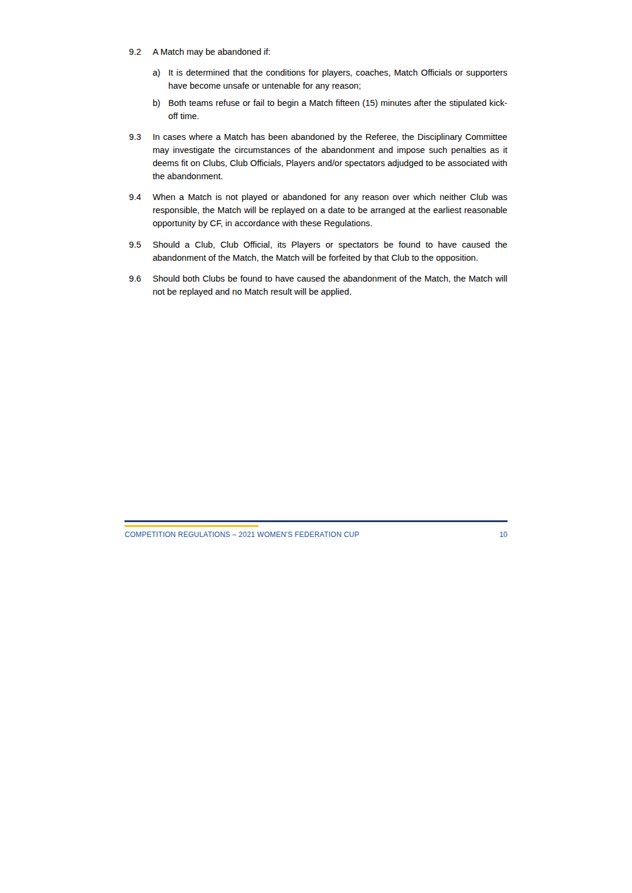9.2
A Match may be abandoned if:
a) It is determined that the conditions for players, coaches, Match Officials or supporters have become unsafe or untenable for any reason;
b) Both teams refuse or fail to begin a Match fifteen (15) minutes after the stipulated kick-off time.
9.3
In cases where a Match has been abandoned by the Referee, the Disciplinary Committee may investigate the circumstances of the abandonment and impose such penalties as it deems fit on Clubs, Club Officials, Players and/or spectators adjudged to be associated with the abandonment.
9.4
When a Match is not played or abandoned for any reason over which neither Club was responsible, the Match will be replayed on a date to be arranged at the earliest reasonable opportunity by CF, in accordance with these Regulations.
9.5
Should a Club, Club Official, its Players or spectators be found to have caused the abandonment of the Match, the Match will be forfeited by that Club to the opposition.
9.6
Should both Clubs be found to have caused the abandonment of the Match, the Match will not be replayed and no Match result will be applied.
COMPETITION REGULATIONS – 2021 WOMEN'S FEDERATION CUP 10